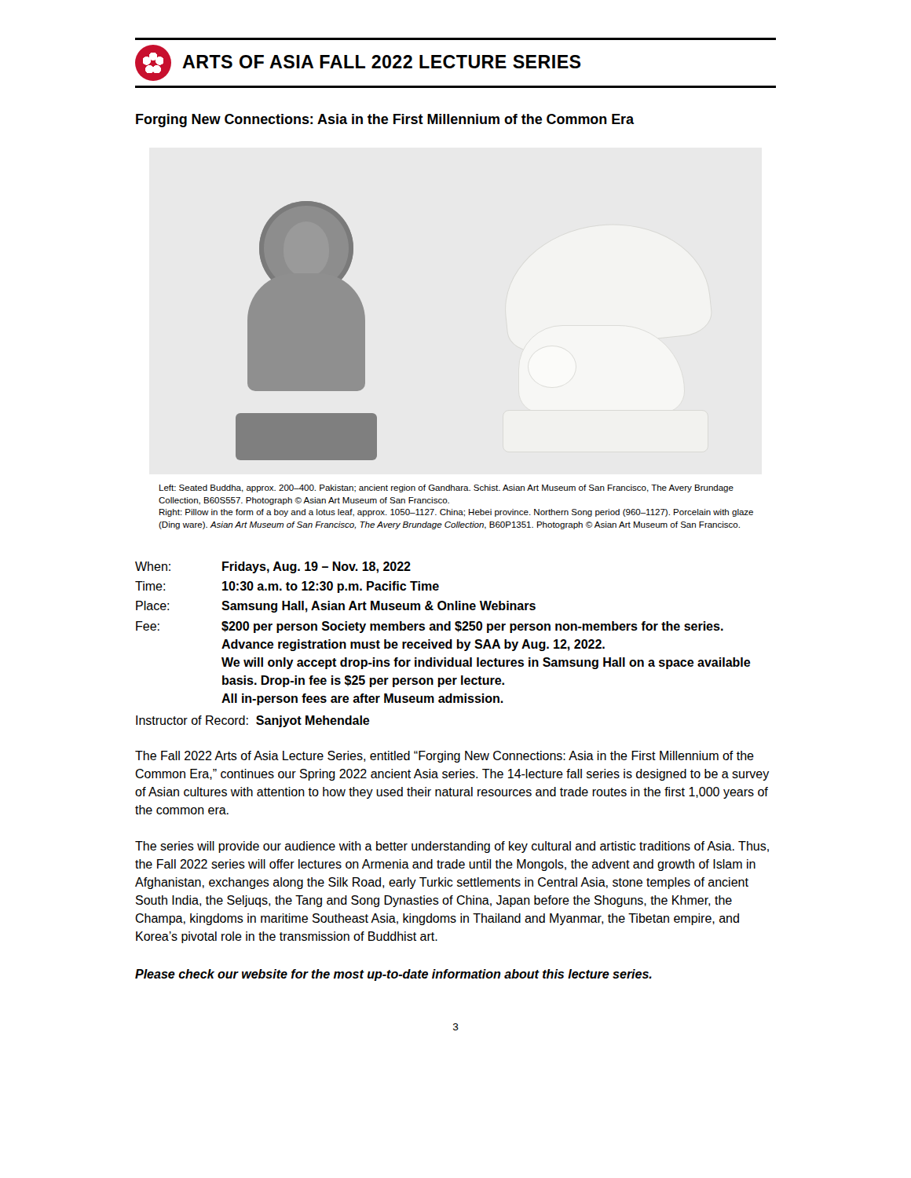ARTS OF ASIA FALL 2022 LECTURE SERIES
Forging New Connections: Asia in the First Millennium of the Common Era
Left: Seated Buddha, approx. 200–400. Pakistan; ancient region of Gandhara. Schist. Asian Art Museum of San Francisco, The Avery Brundage Collection, B60S557. Photograph © Asian Art Museum of San Francisco.
Right: Pillow in the form of a boy and a lotus leaf, approx. 1050–1127. China; Hebei province. Northern Song period (960–1127). Porcelain with glaze (Ding ware). Asian Art Museum of San Francisco, The Avery Brundage Collection, B60P1351. Photograph © Asian Art Museum of San Francisco.
| When: | Fridays, Aug. 19 – Nov. 18, 2022 |
| Time: | 10:30 a.m. to 12:30 p.m. Pacific Time |
| Place: | Samsung Hall, Asian Art Museum & Online Webinars |
| Fee: | $200 per person Society members and $250 per person non-members for the series. Advance registration must be received by SAA by Aug. 12, 2022. We will only accept drop-ins for individual lectures in Samsung Hall on a space available basis. Drop-in fee is $25 per person per lecture. All in-person fees are after Museum admission. |
Instructor of Record: Sanjyot Mehendale
The Fall 2022 Arts of Asia Lecture Series, entitled “Forging New Connections: Asia in the First Millennium of the Common Era,” continues our Spring 2022 ancient Asia series. The 14-lecture fall series is designed to be a survey of Asian cultures with attention to how they used their natural resources and trade routes in the first 1,000 years of the common era.
The series will provide our audience with a better understanding of key cultural and artistic traditions of Asia. Thus, the Fall 2022 series will offer lectures on Armenia and trade until the Mongols, the advent and growth of Islam in Afghanistan, exchanges along the Silk Road, early Turkic settlements in Central Asia, stone temples of ancient South India, the Seljuqs, the Tang and Song Dynasties of China, Japan before the Shoguns, the Khmer, the Champa, kingdoms in maritime Southeast Asia, kingdoms in Thailand and Myanmar, the Tibetan empire, and Korea’s pivotal role in the transmission of Buddhist art.
Please check our website for the most up-to-date information about this lecture series.
3